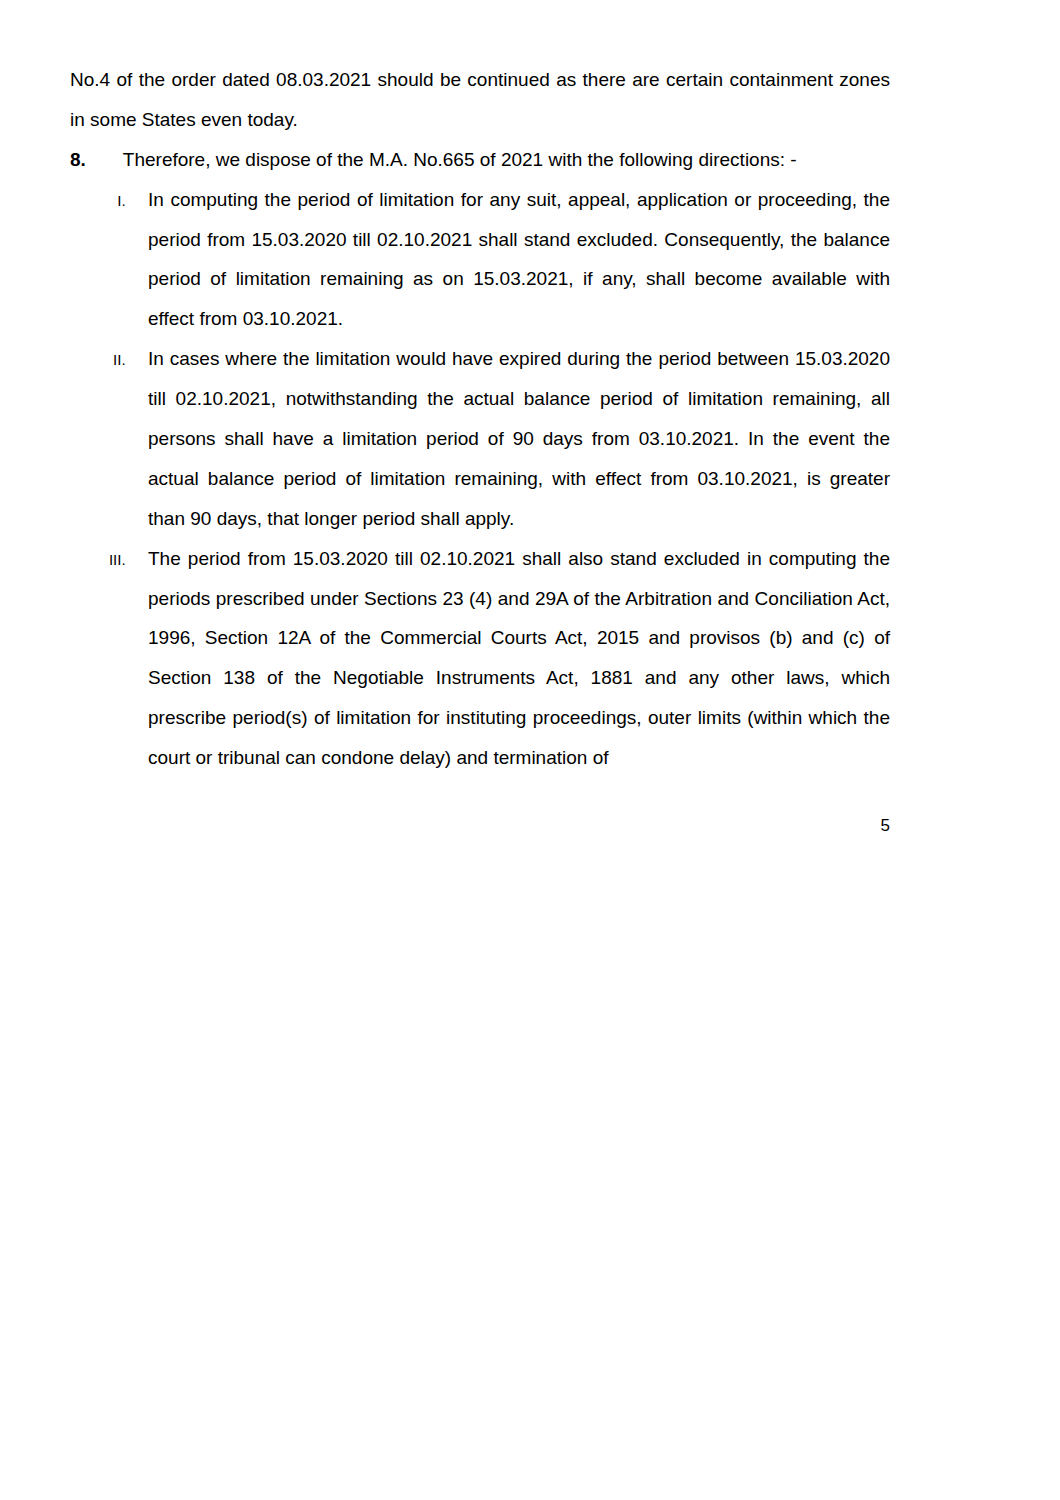No.4 of the order dated 08.03.2021 should be continued as there are certain containment zones in some States even today.
8. Therefore, we dispose of the M.A. No.665 of 2021 with the following directions: -
In computing the period of limitation for any suit, appeal, application or proceeding, the period from 15.03.2020 till 02.10.2021 shall stand excluded. Consequently, the balance period of limitation remaining as on 15.03.2021, if any, shall become available with effect from 03.10.2021.
In cases where the limitation would have expired during the period between 15.03.2020 till 02.10.2021, notwithstanding the actual balance period of limitation remaining, all persons shall have a limitation period of 90 days from 03.10.2021. In the event the actual balance period of limitation remaining, with effect from 03.10.2021, is greater than 90 days, that longer period shall apply.
The period from 15.03.2020 till 02.10.2021 shall also stand excluded in computing the periods prescribed under Sections 23 (4) and 29A of the Arbitration and Conciliation Act, 1996, Section 12A of the Commercial Courts Act, 2015 and provisos (b) and (c) of Section 138 of the Negotiable Instruments Act, 1881 and any other laws, which prescribe period(s) of limitation for instituting proceedings, outer limits (within which the court or tribunal can condone delay) and termination of
5